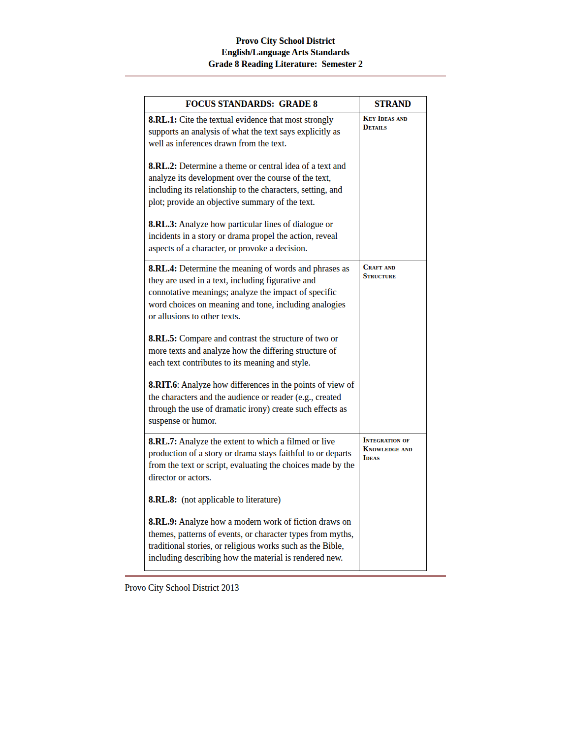Provo City School District English/Language Arts Standards Grade 8 Reading Literature: Semester 2
| FOCUS STANDARDS: GRADE 8 | STRAND |
| --- | --- |
| 8.RL.1: Cite the textual evidence that most strongly supports an analysis of what the text says explicitly as well as inferences drawn from the text. 8.RL.2: Determine a theme or central idea of a text and analyze its development over the course of the text, including its relationship to the characters, setting, and plot; provide an objective summary of the text. 8.RL.3: Analyze how particular lines of dialogue or incidents in a story or drama propel the action, reveal aspects of a character, or provoke a decision. | Key Ideas and Details |
| 8.RL.4: Determine the meaning of words and phrases as they are used in a text, including figurative and connotative meanings; analyze the impact of specific word choices on meaning and tone, including analogies or allusions to other texts. 8.RL.5: Compare and contrast the structure of two or more texts and analyze how the differing structure of each text contributes to its meaning and style. 8.RIT.6 : Analyze how differences in the points of view of the characters and the audience or reader (e.g., created through the use of dramatic irony) create such effects as suspense or humor. | Craft and Structure |
| 8.RL.7: Analyze the extent to which a filmed or live production of a story or drama stays faithful to or departs from the text or script, evaluating the choices made by the director or actors. 8.RL.8: (not applicable to literature) 8.RL.9: Analyze how a modern work of fiction draws on themes, patterns of events, or character types from myths, traditional stories, or religious works such as the Bible, including describing how the material is rendered new. | Integration of Knowledge and Ideas |
Provo City School District 2013